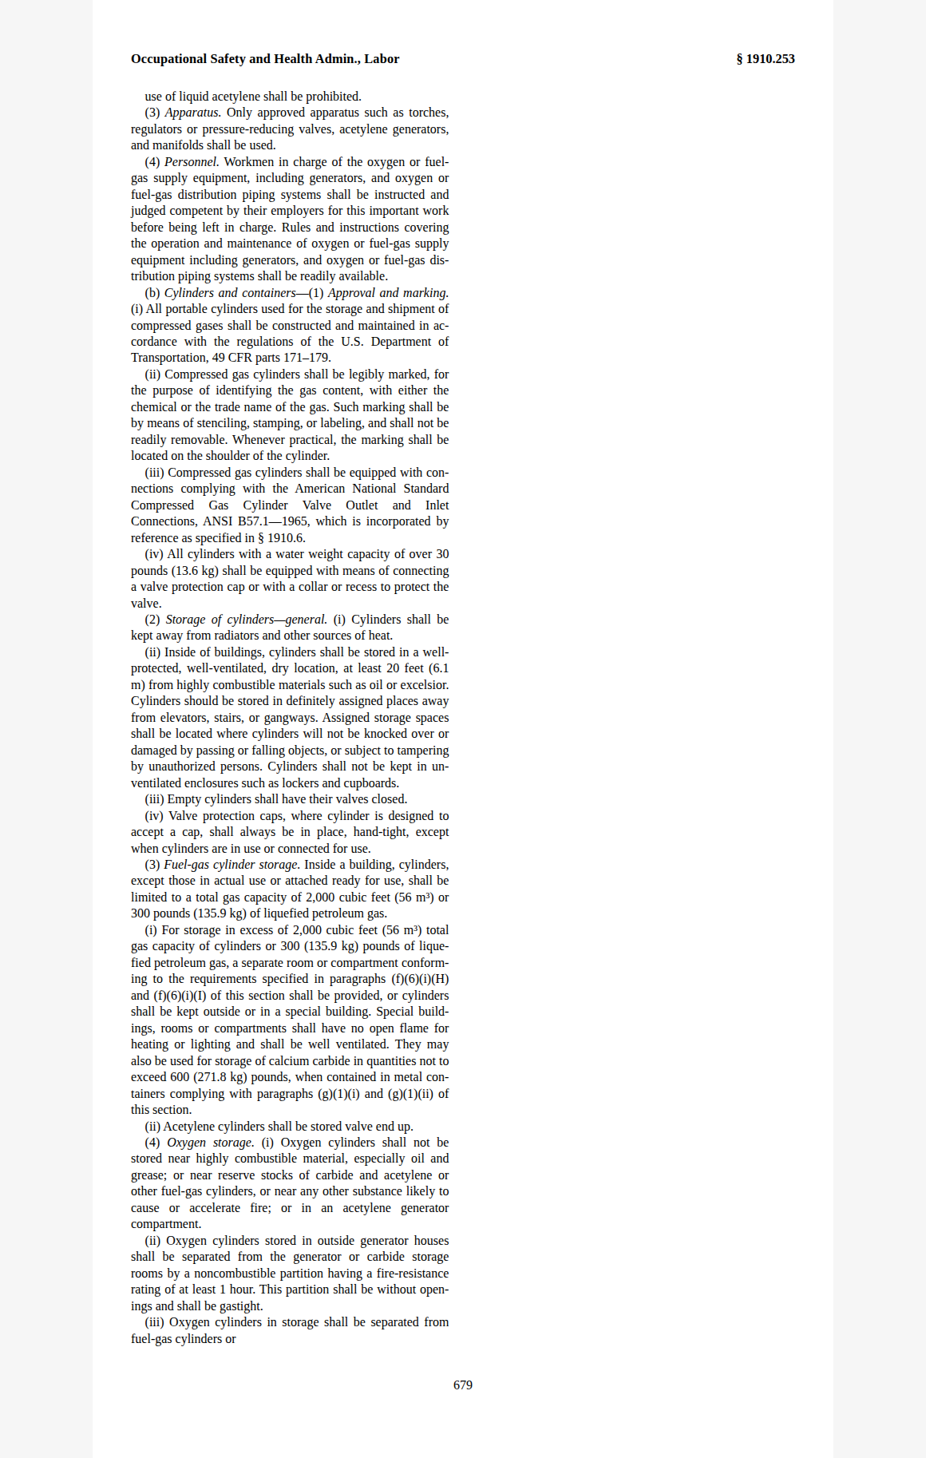Occupational Safety and Health Admin., Labor § 1910.253
use of liquid acetylene shall be prohibited.
(3) Apparatus. Only approved apparatus such as torches, regulators or pressure-reducing valves, acetylene generators, and manifolds shall be used.
(4) Personnel. Workmen in charge of the oxygen or fuel-gas supply equipment, including generators, and oxygen or fuel-gas distribution piping systems shall be instructed and judged competent by their employers for this important work before being left in charge. Rules and instructions covering the operation and maintenance of oxygen or fuel-gas supply equipment including generators, and oxygen or fuel-gas distribution piping systems shall be readily available.
(b) Cylinders and containers—(1) Approval and marking. (i) All portable cylinders used for the storage and shipment of compressed gases shall be constructed and maintained in accordance with the regulations of the U.S. Department of Transportation, 49 CFR parts 171–179.
(ii) Compressed gas cylinders shall be legibly marked, for the purpose of identifying the gas content, with either the chemical or the trade name of the gas. Such marking shall be by means of stenciling, stamping, or labeling, and shall not be readily removable. Whenever practical, the marking shall be located on the shoulder of the cylinder.
(iii) Compressed gas cylinders shall be equipped with connections complying with the American National Standard Compressed Gas Cylinder Valve Outlet and Inlet Connections, ANSI B57.1—1965, which is incorporated by reference as specified in § 1910.6.
(iv) All cylinders with a water weight capacity of over 30 pounds (13.6 kg) shall be equipped with means of connecting a valve protection cap or with a collar or recess to protect the valve.
(2) Storage of cylinders—general. (i) Cylinders shall be kept away from radiators and other sources of heat.
(ii) Inside of buildings, cylinders shall be stored in a well-protected, well-ventilated, dry location, at least 20 feet (6.1 m) from highly combustible materials such as oil or excelsior. Cylinders should be stored in definitely assigned places away from elevators, stairs, or gangways. Assigned storage spaces shall be located where cylinders will not be knocked over or damaged by passing or falling objects, or subject to tampering by unauthorized persons. Cylinders shall not be kept in unventilated enclosures such as lockers and cupboards.
(iii) Empty cylinders shall have their valves closed.
(iv) Valve protection caps, where cylinder is designed to accept a cap, shall always be in place, hand-tight, except when cylinders are in use or connected for use.
(3) Fuel-gas cylinder storage. Inside a building, cylinders, except those in actual use or attached ready for use, shall be limited to a total gas capacity of 2,000 cubic feet (56 m³) or 300 pounds (135.9 kg) of liquefied petroleum gas.
(i) For storage in excess of 2,000 cubic feet (56 m³) total gas capacity of cylinders or 300 (135.9 kg) pounds of liquefied petroleum gas, a separate room or compartment conforming to the requirements specified in paragraphs (f)(6)(i)(H) and (f)(6)(i)(I) of this section shall be provided, or cylinders shall be kept outside or in a special building. Special buildings, rooms or compartments shall have no open flame for heating or lighting and shall be well ventilated. They may also be used for storage of calcium carbide in quantities not to exceed 600 (271.8 kg) pounds, when contained in metal containers complying with paragraphs (g)(1)(i) and (g)(1)(ii) of this section.
(ii) Acetylene cylinders shall be stored valve end up.
(4) Oxygen storage. (i) Oxygen cylinders shall not be stored near highly combustible material, especially oil and grease; or near reserve stocks of carbide and acetylene or other fuel-gas cylinders, or near any other substance likely to cause or accelerate fire; or in an acetylene generator compartment.
(ii) Oxygen cylinders stored in outside generator houses shall be separated from the generator or carbide storage rooms by a noncombustible partition having a fire-resistance rating of at least 1 hour. This partition shall be without openings and shall be gastight.
(iii) Oxygen cylinders in storage shall be separated from fuel-gas cylinders or
679